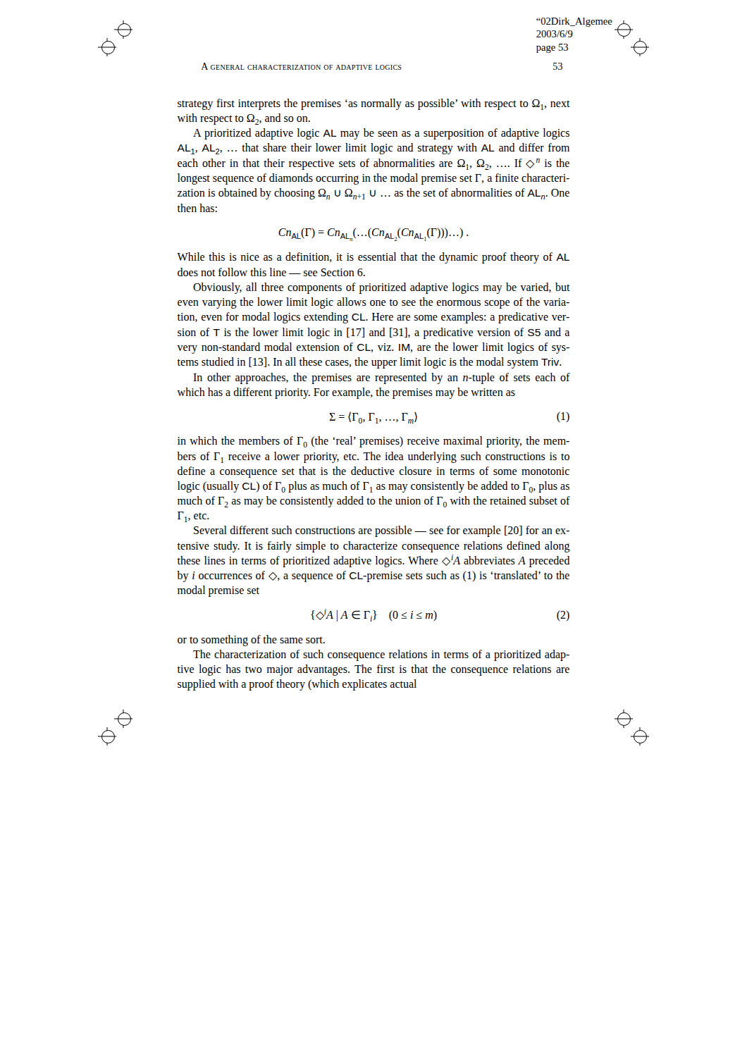“02Dirk_Algemee
2003/6/9
page 53
A general characterization of adaptive logics 53
strategy first interprets the premises ‘as normally as possible’ with respect to Ω1, next with respect to Ω2, and so on.
A prioritized adaptive logic AL may be seen as a superposition of adaptive logics AL1, AL2, … that share their lower limit logic and strategy with AL and differ from each other in that their respective sets of abnormalities are Ω1, Ω2, …. If ◇n is the longest sequence of diamonds occurring in the modal premise set Γ, a finite characterization is obtained by choosing Ωn ∪ Ωn+1 ∪ … as the set of abnormalities of ALn. One then has:
CnAL(Γ) = CnALn(…(CnAL2(CnAL1(Γ)))…) .
While this is nice as a definition, it is essential that the dynamic proof theory of AL does not follow this line — see Section 6.
Obviously, all three components of prioritized adaptive logics may be varied, but even varying the lower limit logic allows one to see the enormous scope of the variation, even for modal logics extending CL. Here are some examples: a predicative version of T is the lower limit logic in [17] and [31], a predicative version of S5 and a very non-standard modal extension of CL, viz. IM, are the lower limit logics of systems studied in [13]. In all these cases, the upper limit logic is the modal system Triv.
In other approaches, the premises are represented by an n-tuple of sets each of which has a different priority. For example, the premises may be written as
Σ = ⟨Γ0, Γ1, …, Γm⟩ (1)
in which the members of Γ0 (the ‘real’ premises) receive maximal priority, the members of Γ1 receive a lower priority, etc. The idea underlying such constructions is to define a consequence set that is the deductive closure in terms of some monotonic logic (usually CL) of Γ0 plus as much of Γ1 as may consistently be added to Γ0, plus as much of Γ2 as may be consistently added to the union of Γ0 with the retained subset of Γ1, etc.
Several different such constructions are possible — see for example [20] for an extensive study. It is fairly simple to characterize consequence relations defined along these lines in terms of prioritized adaptive logics. Where ◇iA abbreviates A preceded by i occurrences of ◇, a sequence of CL-premise sets such as (1) is ‘translated’ to the modal premise set
{◇iA | A ∈ Γi} (0 ≤ i ≤ m) (2)
or to something of the same sort.
The characterization of such consequence relations in terms of a prioritized adaptive logic has two major advantages. The first is that the consequence relations are supplied with a proof theory (which explicates actual